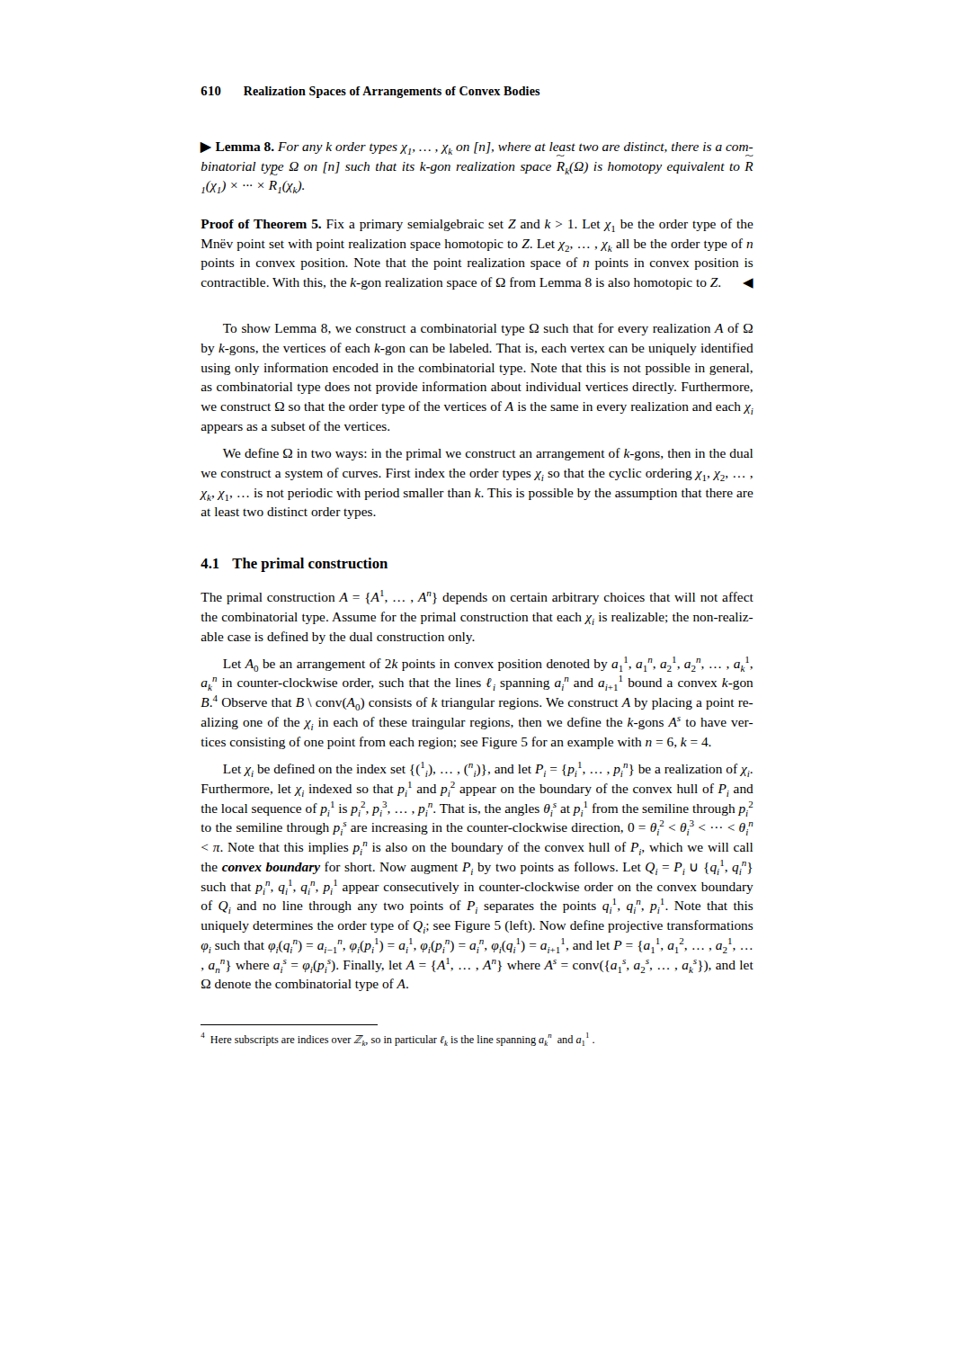610 Realization Spaces of Arrangements of Convex Bodies
▶ Lemma 8. For any k order types χ1, … , χk on [n], where at least two are distinct, there is a combinatorial type Ω on [n] such that its k-gon realization space ~Rk(Ω) is homotopy equivalent to ~R1(χ1) × ··· × ~R1(χk).
Proof of Theorem 5. Fix a primary semialgebraic set Z and k > 1. Let χ1 be the order type of the Mnëv point set with point realization space homotopic to Z. Let χ2, … , χk all be the order type of n points in convex position. Note that the point realization space of n points in convex position is contractible. With this, the k-gon realization space of Ω from Lemma 8 is also homotopic to Z. ◀
To show Lemma 8, we construct a combinatorial type Ω such that for every realization A of Ω by k-gons, the vertices of each k-gon can be labeled. That is, each vertex can be uniquely identified using only information encoded in the combinatorial type. Note that this is not possible in general, as combinatorial type does not provide information about individual vertices directly. Furthermore, we construct Ω so that the order type of the vertices of A is the same in every realization and each χi appears as a subset of the vertices.
We define Ω in two ways: in the primal we construct an arrangement of k-gons, then in the dual we construct a system of curves. First index the order types χi so that the cyclic ordering χ1, χ2, … , χk, χ1, … is not periodic with period smaller than k. This is possible by the assumption that there are at least two distinct order types.
4.1 The primal construction
The primal construction A = {A1, … , An} depends on certain arbitrary choices that will not affect the combinatorial type. Assume for the primal construction that each χi is realizable; the non-realizable case is defined by the dual construction only.
Let A0 be an arrangement of 2k points in convex position denoted by a11, a1n, a21, a2n, … , ak1, akn in counter-clockwise order, such that the lines ℓi spanning ain and ai+11 bound a convex k-gon B.4 Observe that B \ conv(A0) consists of k triangular regions. We construct A by placing a point realizing one of the χi in each of these traingular regions, then we define the k-gons As to have vertices consisting of one point from each region; see Figure 5 for an example with n = 6, k = 4.
Let χi be defined on the index set {(1i), … , (ni)}, and let Pi = {pi1, … , pin} be a realization of χi. Furthermore, let χi indexed so that pi1 and pi2 appear on the boundary of the convex hull of Pi and the local sequence of pi1 is pi2, pi3, … , pin. That is, the angles θis at pi1 from the semiline through pi2 to the semiline through pis are increasing in the counter-clockwise direction, 0 = θi2 < θi3 < ··· < θin < π. Note that this implies pin is also on the boundary of the convex hull of Pi, which we will call the convex boundary for short. Now augment Pi by two points as follows. Let Qi = Pi ∪ {qi1, qin} such that pin, qi1, qin, pi1 appear consecutively in counter-clockwise order on the convex boundary of Qi and no line through any two points of Pi separates the points qi1, qin, pi1. Note that this uniquely determines the order type of Qi; see Figure 5 (left). Now define projective transformations φi such that φi(qin) = ai−1n, φi(pi1) = ai1, φi(pin) = ain, φi(qi1) = ai+11, and let P = {a11, a12, … , a21, … , ann} where ais = φi(pis). Finally, let A = {A1, … , An} where As = conv({a1s, a2s, … , aks}), and let Ω denote the combinatorial type of A.
4 Here subscripts are indices over ℤk, so in particular ℓk is the line spanning akn and a11.